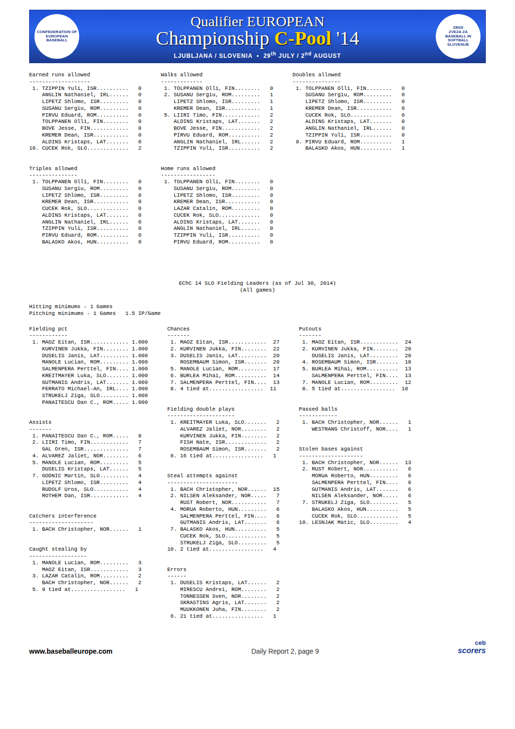CONFEDERATION OF EUROPEAN BASEBALL
Qualifier EUROPEAN
Championship C-Pool '14
LJUBLJANA / SLOVENIA • 29th JULY / 2nd AUGUST
ZBSS
ZVEZA ZA BASEBALL IN SOFTBALL SLOVENIJE
Earned runs allowed
-------------------
 1. TZIPPIN Yuli, ISR..........   0
    ANGLIN Nathaniel, IRL......   0
    LIPETZ Shlomo, ISR.........   0
    SUSANU Sergiu, ROM.........   0
    PIRVU Eduard, ROM..........   0
    TOLPPANEN Olli, FIN........   0
    BOVE Jesse, FIN............   0
    KREMER Dean, ISR...........   0
    ALDINS Kristaps, LAT.......   0
10. CUCEK Rok, SLO.............   2


Triples allowed
---------------
 1. TOLPPANEN Olli, FIN........   0
    SUSANU Sergiu, ROM.........   0
    LIPETZ Shlomo, ISR.........   0
    KREMER Dean, ISR...........   0
    CUCEK Rok, SLO.............   0
    ALDINS Kristaps, LAT.......   0
    ANGLIN Nathaniel, IRL......   0
    TZIPPIN Yuli, ISR..........   0
    PIRVU Eduard, ROM..........   0
    BALASKO Akos, HUN..........   0
Walks allowed
-------------
 1. TOLPPANEN Olli, FIN........   0
 2. SUSANU Sergiu, ROM.........   1
    LIPETZ Shlomo, ISR.........   1
    KREMER Dean, ISR...........   1
 5. LIIRI Timo, FIN............   2
    ALDINS Kristaps, LAT.......   2
    BOVE Jesse, FIN............   2
    PIRVU Eduard, ROM..........   2
    ANGLIN Nathaniel, IRL......   2
    TZIPPIN Yuli, ISR..........   2


Home runs allowed
-----------------
 1. TOLPPANEN Olli, FIN........   0
    SUSANU Sergiu, ROM.........   0
    LIPETZ Shlomo, ISR.........   0
    KREMER Dean, ISR...........   0
    LAZAR Catalin, ROM.........   0
    CUCEK Rok, SLO.............   0
    ALDINS Kristaps, LAT.......   0
    ANGLIN Nathaniel, IRL......   0
    TZIPPIN Yuli, ISR..........   0
    PIRVU Eduard, ROM..........   0
Doubles allowed
---------------
 1. TOLPPANEN Olli, FIN........   0
    SUSANU Sergiu, ROM.........   0
    LIPETZ Shlomo, ISR.........   0
    KREMER Dean, ISR...........   0
    CUCEK Rok, SLO.............   0
    ALDINS Kristaps, LAT.......   0
    ANGLIN Nathaniel, IRL......   0
    TZIPPIN Yuli, ISR..........   0
 9. PIRVU Eduard, ROM..........   1
    BALASKO Akos, HUN..........   1
EChC 14 SLO Fielding Leaders (as of Jul 30, 2014)
(All games)
Hitting minimums - 1 Games
Pitching minimums - 1 Games 1.5 IP/Game
Fielding pct
------------
 1. MAOZ Eitan, ISR............ 1.000
    KURVINEN Jukka, FIN........ 1.000
    DUSELIS Janis, LAT......... 1.000
    MANOLE Lucian, ROM......... 1.000
    SALMENPERA Perttel, FIN.... 1.000
    KREITMAYER Luka, SLO....... 1.000
    GUTMANIS Andris, LAT....... 1.000
    FERRATO Michael-An, IRL.... 1.000
    STRUKELJ Ziga, SLO......... 1.000
    PANAITESCU Dan C., ROM..... 1.000


Assists
-------
 1. PANAITESCU Dan C., ROM.....   8
 2. LIIRI Timo, FIN............   7
    GAL Oren, ISR..............   7
 4. ALVAREZ Jaliet, NOR........   6
 5. MANOLE Lucian, ROM.........   5
    DUSELIS Kristaps, LAT......   5
 7. GODNIC Martin, SLO.........   4
    LIPETZ Shlomo, ISR.........   4
    RUDOLF Uros, SLO...........   4
    ROTHEM Dan, ISR............   4


Catchers interference
--------------------
 1. BACH Christopher, NOR......   1


Caught stealing by
------------------
 1. MANOLE Lucian, ROM.........   3
    MAOZ Eitan, ISR............   3
 3. LAZAR Catalin, ROM.........   2
    BACH Christopher, NOR......   2
 5. 9 tied at.................   1
Chances
-------
 1. MAOZ Eitan, ISR............  27
 2. KURVINEN Jukka, FIN........  22
 3. DUSELIS Janis, LAT.........  20
    ROSEMBAUM Simon, ISR.......  20
 5. MANOLE Lucian, ROM.........  17
 6. BURLEA Mihai, ROM..........  14
 7. SALMENPERA Perttel, FIN....  13
 8. 4 tied at.................  11


Fielding double plays
---------------------
 1. KREITMAYER Luka, SLO.......   2
    ALVAREZ Jaliet, NOR........   2
    KURVINEN Jukka, FIN........   2
    FISH Nate, ISR.............   2
    ROSEMBAUM Simon, ISR.......   2
 6. 16 tied at................   1


Steal attempts against
----------------------
 1. BACH Christopher, NOR......  15
 2. NILSEN Aleksander, NOR.....   7
    RUST Robert, NOR...........   7
 4. MORUA Roberto, HUN.........   6
    SALMENPERA Perttel, FIN....   6
    GUTMANIS Andris, LAT.......   6
 7. BALASKO Akos, HUN..........   5
    CUCEK Rok, SLO.............   5
    STRUKELJ Ziga, SLO.........   5
10. 2 tied at.................   4


Errors
------
 1. DUSELIS Kristaps, LAT......   2
    MIRESCU Andrei, ROM........   2
    TONNESSEN Sven, NOR........   2
    SKRASTINS Agris, LAT.......   2
    MUUKKONEN Juha, FIN........   2
 6. 21 tied at................   1
Putouts
-------
 1. MAOZ Eitan, ISR............  24
 2. KURVINEN Jukka, FIN........  20
    DUSELIS Janis, LAT.........  20
 4. ROSEMBAUM Simon, ISR.......  18
 5. BURLEA Mihai, ROM..........  13
    SALMENPERA Perttel, FIN....  13
 7. MANOLE Lucian, ROM.........  12
 8. 5 tied at.................  10


Passed balls
------------
 1. BACH Christopher, NOR......   1
    WESTRANG Christoff, NOR....   1


Stolen bases against
--------------------
 1. BACH Christopher, NOR......  13
 2. RUST Robert, NOR...........   6
    MORUA Roberto, HUN.........   6
    SALMENPERA Perttel, FIN....   6
    GUTMANIS Andris, LAT.......   6
    NILSEN Aleksander, NOR.....   6
 7. STRUKELJ Ziga, SLO.........   5
    BALASKO Akos, HUN..........   5
    CUCEK Rok, SLO.............   5
10. LESNJAK Matic, SLO.........   4
www.baseballeurope.com
Daily Report 2, page 9
ceb
scorers